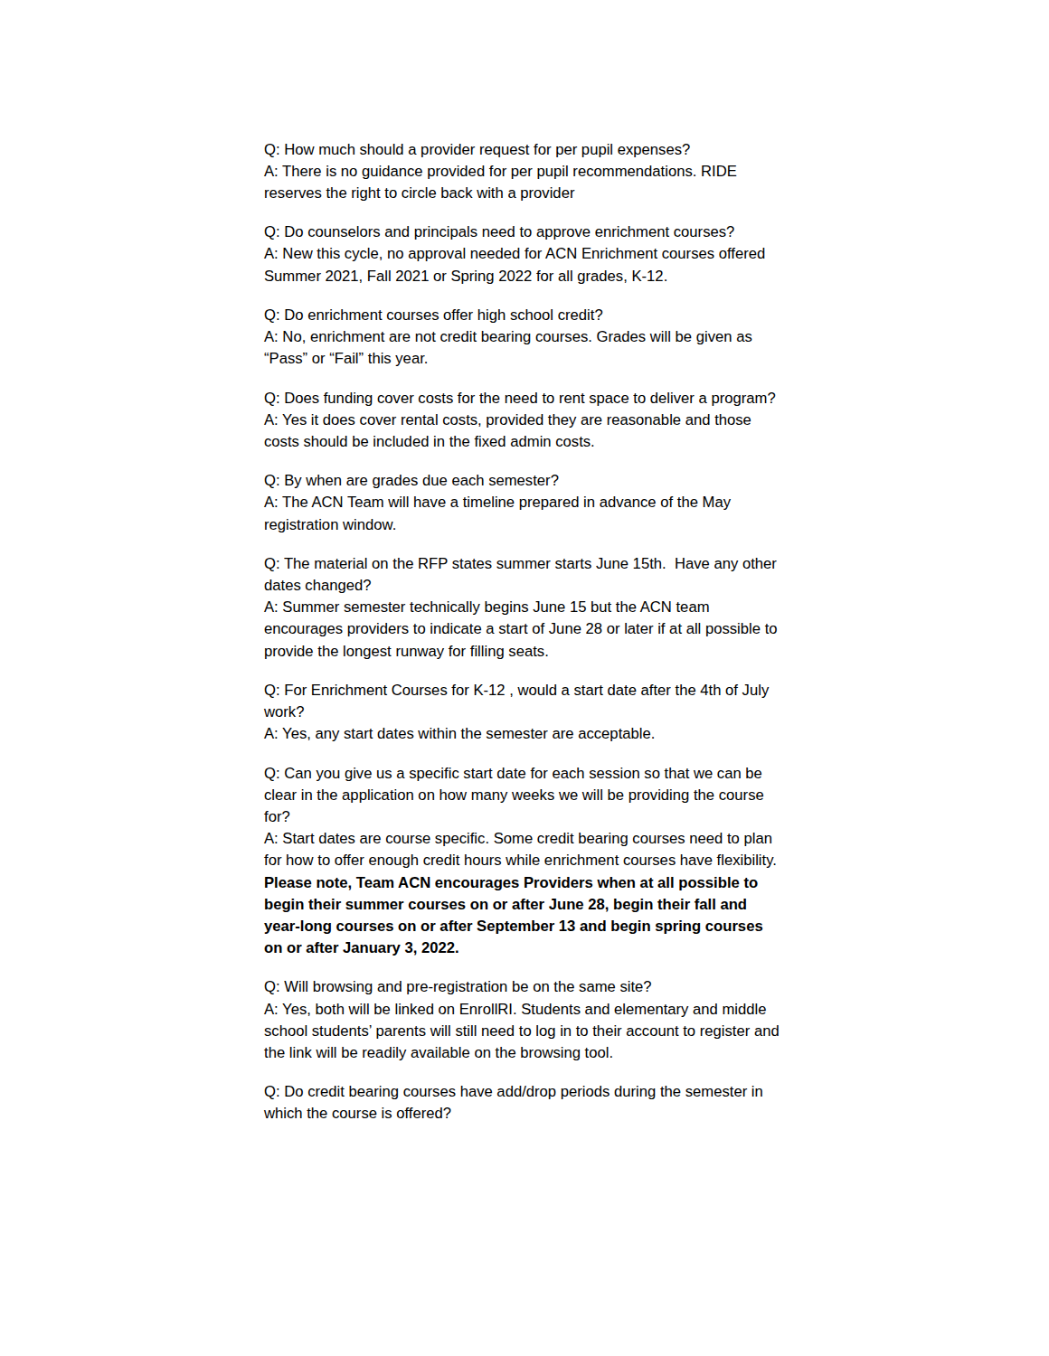Q: How much should a provider request for per pupil expenses?
A: There is no guidance provided for per pupil recommendations. RIDE reserves the right to circle back with a provider
Q: Do counselors and principals need to approve enrichment courses?
A: New this cycle, no approval needed for ACN Enrichment courses offered Summer 2021, Fall 2021 or Spring 2022 for all grades, K-12.
Q: Do enrichment courses offer high school credit?
A: No, enrichment are not credit bearing courses. Grades will be given as “Pass” or “Fail” this year.
Q: Does funding cover costs for the need to rent space to deliver a program?
A: Yes it does cover rental costs, provided they are reasonable and those costs should be included in the fixed admin costs.
Q: By when are grades due each semester?
A: The ACN Team will have a timeline prepared in advance of the May registration window.
Q: The material on the RFP states summer starts June 15th. Have any other dates changed?
A: Summer semester technically begins June 15 but the ACN team encourages providers to indicate a start of June 28 or later if at all possible to provide the longest runway for filling seats.
Q: For Enrichment Courses for K-12 , would a start date after the 4th of July work?
A: Yes, any start dates within the semester are acceptable.
Q: Can you give us a specific start date for each session so that we can be clear in the application on how many weeks we will be providing the course for?
A: Start dates are course specific. Some credit bearing courses need to plan for how to offer enough credit hours while enrichment courses have flexibility. Please note, Team ACN encourages Providers when at all possible to begin their summer courses on or after June 28, begin their fall and year-long courses on or after September 13 and begin spring courses on or after January 3, 2022.
Q: Will browsing and pre-registration be on the same site?
A: Yes, both will be linked on EnrollRI. Students and elementary and middle school students’ parents will still need to log in to their account to register and the link will be readily available on the browsing tool.
Q: Do credit bearing courses have add/drop periods during the semester in which the course is offered?